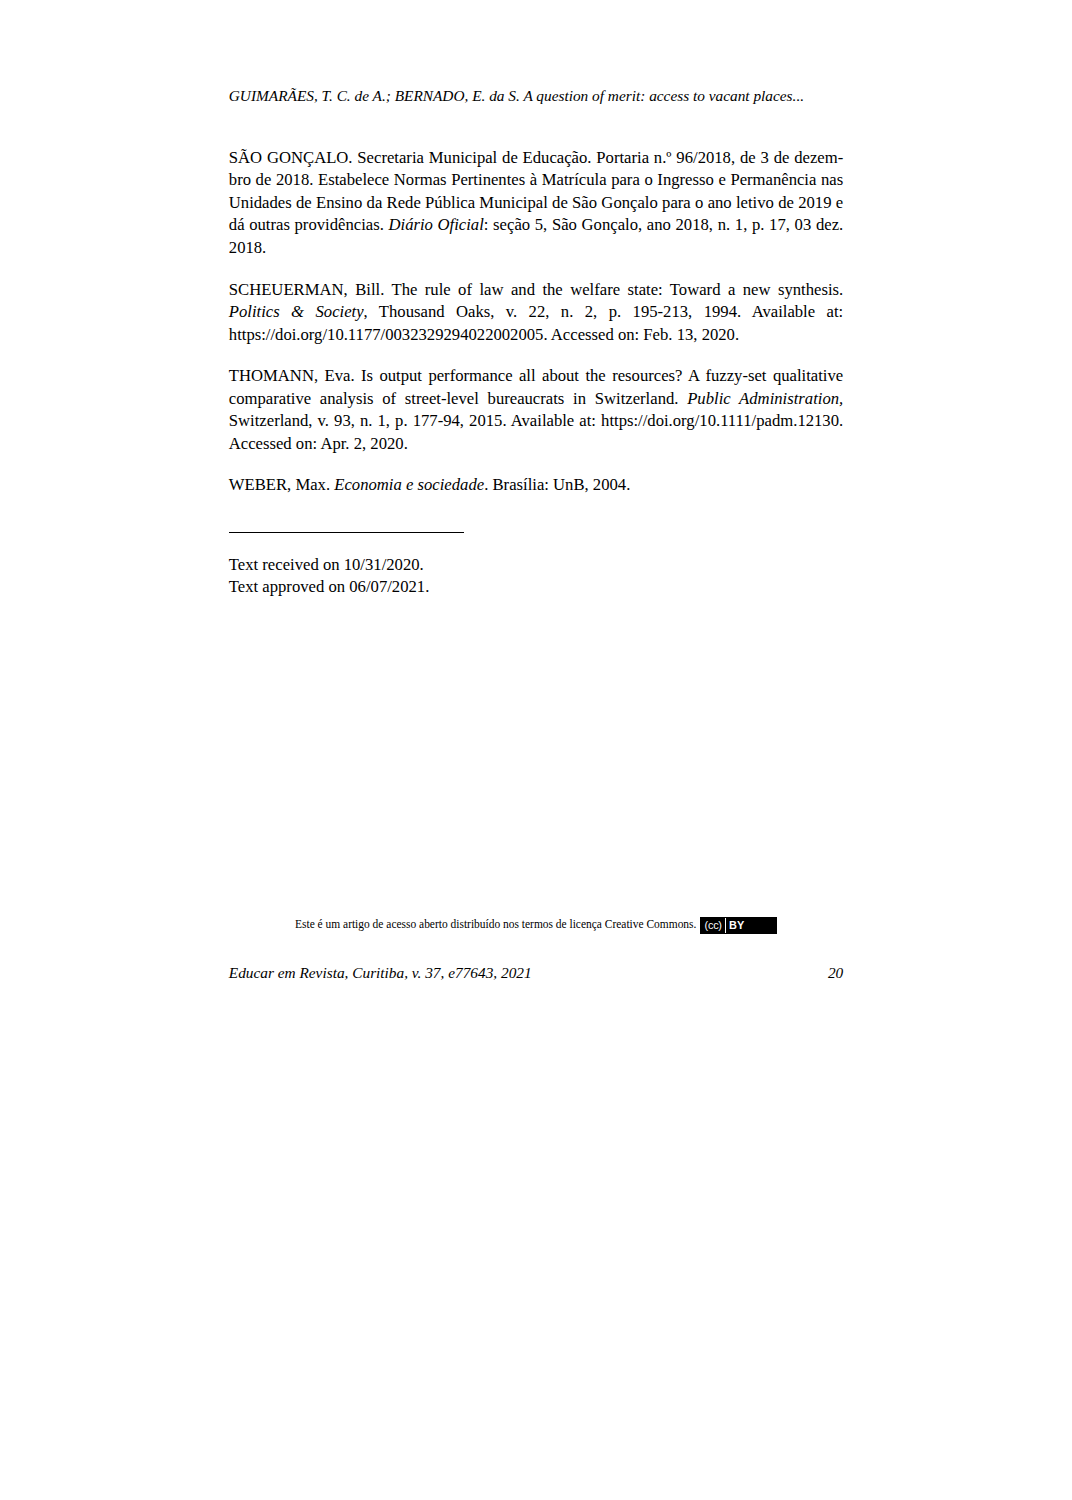GUIMARÃES, T. C. de A.; BERNADO, E. da S. A question of merit: access to vacant places...
SÃO GONÇALO. Secretaria Municipal de Educação. Portaria n.º 96/2018, de 3 de dezembro de 2018. Estabelece Normas Pertinentes à Matrícula para o Ingresso e Permanência nas Unidades de Ensino da Rede Pública Municipal de São Gonçalo para o ano letivo de 2019 e dá outras providências. Diário Oficial: seção 5, São Gonçalo, ano 2018, n. 1, p. 17, 03 dez. 2018.
SCHEUERMAN, Bill. The rule of law and the welfare state: Toward a new synthesis. Politics & Society, Thousand Oaks, v. 22, n. 2, p. 195-213, 1994. Available at: https://doi.org/10.1177/0032329294022002005. Accessed on: Feb. 13, 2020.
THOMANN, Eva. Is output performance all about the resources? A fuzzy-set qualitative comparative analysis of street-level bureaucrats in Switzerland. Public Administration, Switzerland, v. 93, n. 1, p. 177-94, 2015. Available at: https://doi.org/10.1111/padm.12130. Accessed on: Apr. 2, 2020.
WEBER, Max. Economia e sociedade. Brasília: UnB, 2004.
Text received on 10/31/2020.
Text approved on 06/07/2021.
Este é um artigo de acesso aberto distribuído nos termos de licença Creative Commons. (cc) BY
Educar em Revista, Curitiba, v. 37, e77643, 2021 20